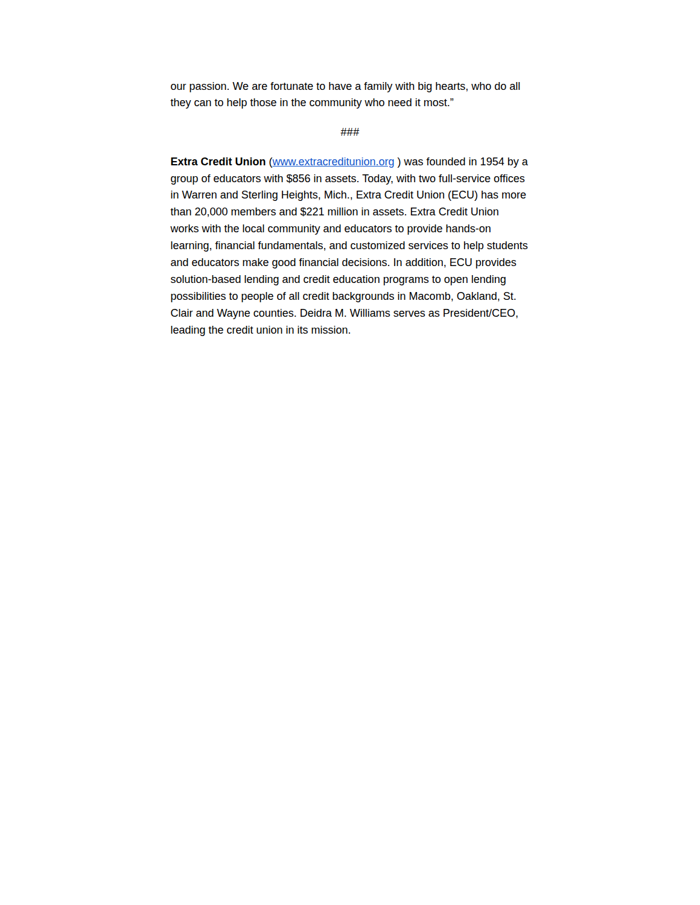our passion. We are fortunate to have a family with big hearts, who do all they can to help those in the community who need it most.”
###
Extra Credit Union (www.extracreditunion.org ) was founded in 1954 by a group of educators with $856 in assets. Today, with two full-service offices in Warren and Sterling Heights, Mich., Extra Credit Union (ECU) has more than 20,000 members and $221 million in assets. Extra Credit Union works with the local community and educators to provide hands-on learning, financial fundamentals, and customized services to help students and educators make good financial decisions. In addition, ECU provides solution-based lending and credit education programs to open lending possibilities to people of all credit backgrounds in Macomb, Oakland, St. Clair and Wayne counties. Deidra M. Williams serves as President/CEO, leading the credit union in its mission.